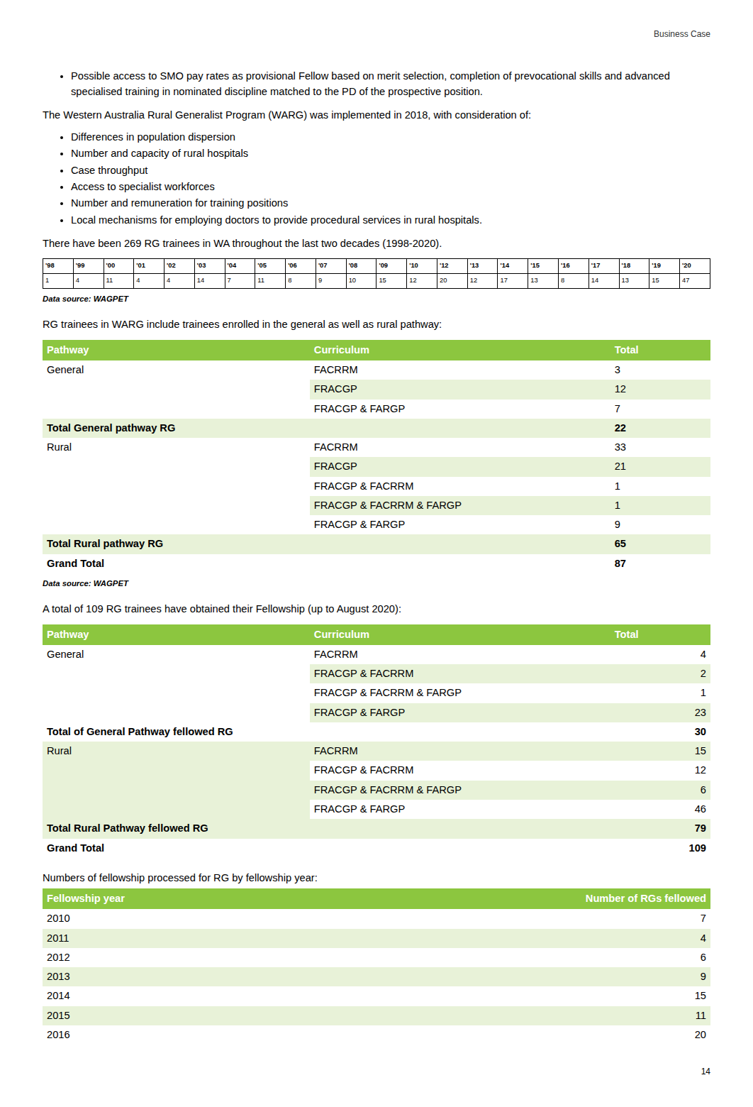Business Case
Possible access to SMO pay rates as provisional Fellow based on merit selection, completion of prevocational skills and advanced specialised training in nominated discipline matched to the PD of the prospective position.
The Western Australia Rural Generalist Program (WARG) was implemented in 2018, with consideration of:
Differences in population dispersion
Number and capacity of rural hospitals
Case throughput
Access to specialist workforces
Number and remuneration for training positions
Local mechanisms for employing doctors to provide procedural services in rural hospitals.
There have been 269 RG trainees in WA throughout the last two decades (1998-2020).
| '98 | '99 | '00 | '01 | '02 | '03 | '04 | '05 | '06 | '07 | '08 | '09 | '10 | '12 | '13 | '14 | '15 | '16 | '17 | '18 | '19 | '20 |
| --- | --- | --- | --- | --- | --- | --- | --- | --- | --- | --- | --- | --- | --- | --- | --- | --- | --- | --- | --- | --- | --- |
| 1 | 4 | 11 | 4 | 4 | 14 | 7 | 11 | 8 | 9 | 10 | 15 | 12 | 20 | 12 | 17 | 13 | 8 | 14 | 13 | 15 | 47 |
Data source: WAGPET
RG trainees in WARG include trainees enrolled in the general as well as rural pathway:
| Pathway | Curriculum | Total |
| --- | --- | --- |
| General | FACRRM | 3 |
| FRACGP | 12 |
| FRACGP & FARGP | 7 |
| Total General pathway RG | | 22 |
| Rural | FACRRM | 33 |
| FRACGP | 21 |
| FRACGP & FACRRM | 1 |
| FRACGP & FACRRM & FARGP | 1 |
| FRACGP & FARGP | 9 |
| Total Rural pathway RG | | 65 |
| Grand Total | | 87 |
Data source: WAGPET
A total of 109 RG trainees have obtained their Fellowship (up to August 2020):
| Pathway | Curriculum | Total |
| --- | --- | --- |
| General | FACRRM | 4 |
| FRACGP & FACRRM | 2 |
| FRACGP & FACRRM & FARGP | 1 |
| FRACGP & FARGP | 23 |
| Total of General Pathway fellowed RG | | 30 |
| Rural | FACRRM | 15 |
| FRACGP & FACRRM | 12 |
| FRACGP & FACRRM & FARGP | 6 |
| FRACGP & FARGP | 46 |
| Total Rural Pathway fellowed RG | | 79 |
| Grand Total | | 109 |
Numbers of fellowship processed for RG by fellowship year:
| Fellowship year | Number of RGs fellowed |
| --- | --- |
| 2010 | 7 |
| 2011 | 4 |
| 2012 | 6 |
| 2013 | 9 |
| 2014 | 15 |
| 2015 | 11 |
| 2016 | 20 |
14